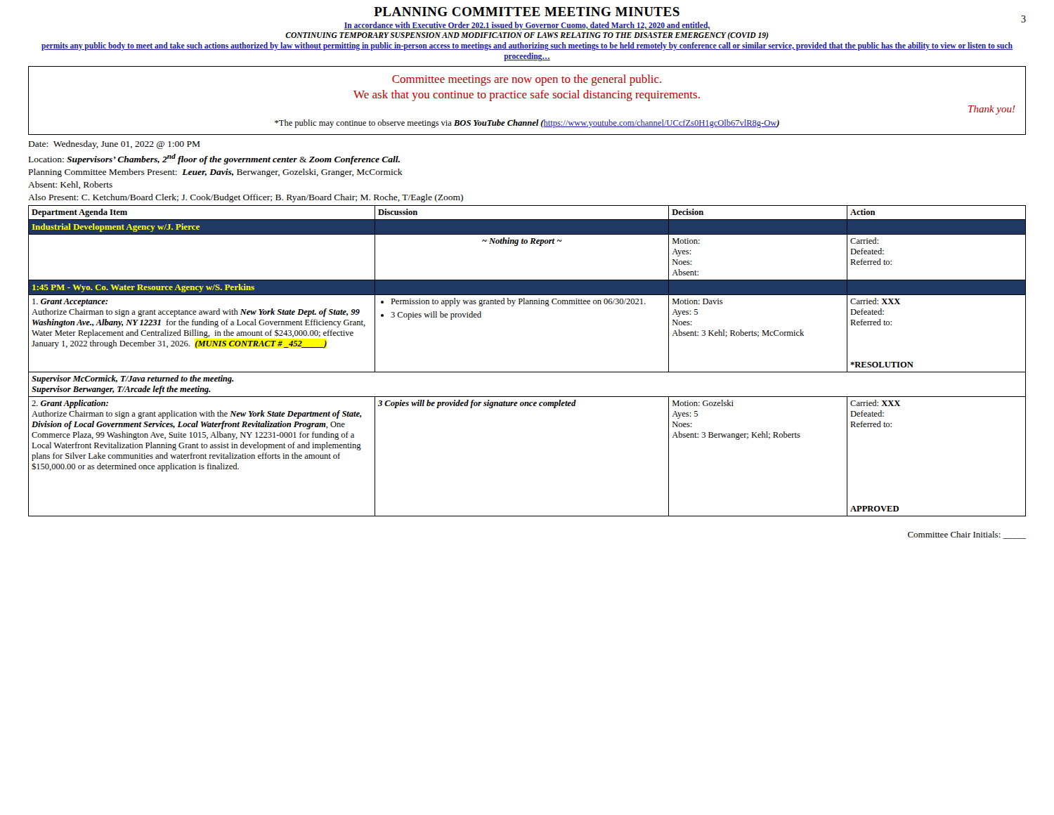3
PLANNING COMMITTEE MEETING MINUTES
In accordance with Executive Order 202.1 issued by Governor Cuomo, dated March 12, 2020 and entitled,
CONTINUING TEMPORARY SUSPENSION AND MODIFICATION OF LAWS RELATING TO THE DISASTER EMERGENCY (COVID 19)
permits any public body to meet and take such actions authorized by law without permitting in public in-person access to meetings and authorizing such meetings to be held remotely by conference call or similar service, provided that the public has the ability to view or listen to such proceeding…
Committee meetings are now open to the general public.
We ask that you continue to practice safe social distancing requirements.
Thank you!
*The public may continue to observe meetings via BOS YouTube Channel (https://www.youtube.com/channel/UCcfZs0H1gcOlb67vlR8g-Ow)
Date: Wednesday, June 01, 2022 @ 1:00 PM
Location: Supervisors’ Chambers, 2nd floor of the government center & Zoom Conference Call.
Planning Committee Members Present: Leuer, Davis, Berwanger, Gozelski, Granger, McCormick
Absent: Kehl, Roberts
Also Present: C. Ketchum/Board Clerk; J. Cook/Budget Officer; B. Ryan/Board Chair; M. Roche, T/Eagle (Zoom)
| Department Agenda Item | Discussion | Decision | Action |
| --- | --- | --- | --- |
| Industrial Development Agency w/J. Pierce | | | |
| | ~ Nothing to Report ~ | Motion: Ayes: Noes: Absent: | Carried: Defeated: Referred to: |
| 1:45 PM - Wyo. Co. Water Resource Agency w/S. Perkins | | | |
| 1. Grant Acceptance: Authorize Chairman to sign a grant acceptance award with New York State Dept. of State, 99 Washington Ave., Albany, NY 12231 for the funding of a Local Government Efficiency Grant, Water Meter Replacement and Centralized Billing, in the amount of $243,000.00; effective January 1, 2022 through December 31, 2026. (MUNIS CONTRACT # _452_____) | Permission to apply was granted by Planning Committee on 06/30/2021. 3 Copies will be provided | Motion: Davis Ayes: 5 Noes: Absent: 3 Kehl; Roberts; McCormick | Carried: XXX Defeated: Referred to: *RESOLUTION |
| Supervisor McCormick, T/Java returned to the meeting. Supervisor Berwanger, T/Arcade left the meeting. |
| 2. Grant Application: Authorize Chairman to sign a grant application with the New York State Department of State, Division of Local Government Services, Local Waterfront Revitalization Program , One Commerce Plaza, 99 Washington Ave, Suite 1015, Albany, NY 12231-0001 for funding of a Local Waterfront Revitalization Planning Grant to assist in development of and implementing plans for Silver Lake communities and waterfront revitalization efforts in the amount of $150,000.00 or as determined once application is finalized. | 3 Copies will be provided for signature once completed | Motion: Gozelski Ayes: 5 Noes: Absent: 3 Berwanger; Kehl; Roberts | Carried: XXX Defeated: Referred to: APPROVED |
Committee Chair Initials: _____